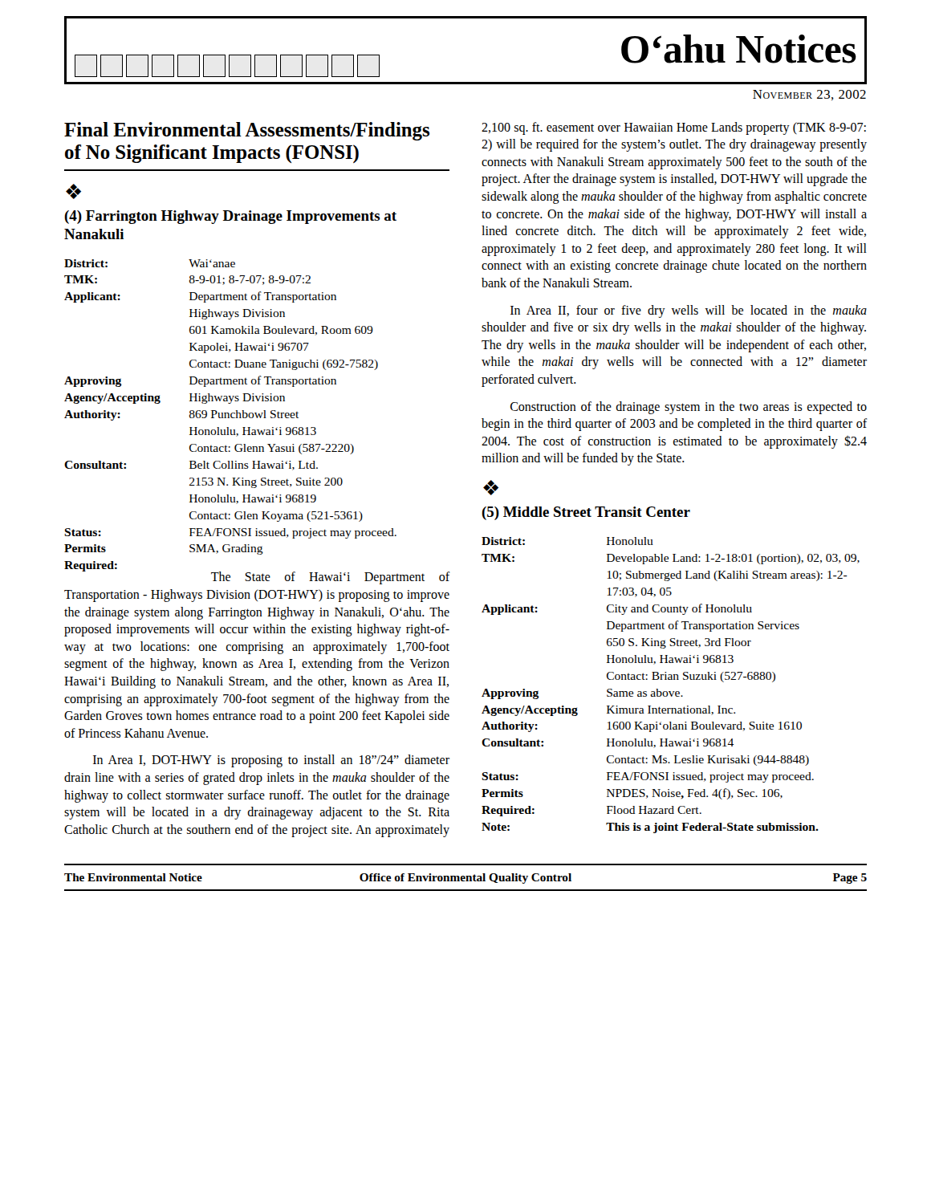Oʻahu Notices
November 23, 2002
Final Environmental Assessments/Findings of No Significant Impacts (FONSI)
❖
(4) Farrington Highway Drainage Improvements at Nanakuli
District:
Waiʻanae
TMK:
8-9-01; 8-7-07; 8-9-07:2
Applicant:
Department of Transportation
Highways Division
601 Kamokila Boulevard, Room 609
Kapolei, Hawaiʻi 96707
Contact: Duane Taniguchi (692-7582)
Approving Agency/Accepting
Authority:
Department of Transportation
Highways Division
869 Punchbowl Street
Honolulu, Hawaiʻi 96813
Contact: Glenn Yasui (587-2220)
Consultant:
Belt Collins Hawaiʻi, Ltd.
2153 N. King Street, Suite 200
Honolulu, Hawaiʻi 96819
Contact: Glen Koyama (521-5361)
Status:
FEA/FONSI issued, project may proceed.
Permits
Required:
SMA, Grading
The State of Hawaiʻi Department of Transportation - Highways Division (DOT-HWY) is proposing to improve the drainage system along Farrington Highway in Nanakuli, Oʻahu. The proposed improvements will occur within the existing highway right-of-way at two locations: one comprising an approximately 1,700-foot segment of the highway, known as Area I, extending from the Verizon Hawaiʻi Building to Nanakuli Stream, and the other, known as Area II, comprising an approximately 700-foot segment of the highway from the Garden Groves town homes entrance road to a point 200 feet Kapolei side of Princess Kahanu Avenue.
In Area I, DOT-HWY is proposing to install an 18”/24” diameter drain line with a series of grated drop inlets in the mauka shoulder of the highway to collect stormwater surface runoff. The outlet for the drainage system will be located in a dry drainageway adjacent to the St. Rita Catholic Church at the southern end of the project site. An approximately 2,100 sq. ft. easement over Hawaiian Home Lands property (TMK 8-9-07: 2) will be required for the system’s outlet. The dry drainageway presently connects with Nanakuli Stream approximately 500 feet to the south of the project. After the drainage system is installed, DOT-HWY will upgrade the sidewalk along the mauka shoulder of the highway from asphaltic concrete to concrete. On the makai side of the highway, DOT-HWY will install a lined concrete ditch. The ditch will be approximately 2 feet wide, approximately 1 to 2 feet deep, and approximately 280 feet long. It will connect with an existing concrete drainage chute located on the northern bank of the Nanakuli Stream.
In Area II, four or five dry wells will be located in the mauka shoulder and five or six dry wells in the makai shoulder of the highway. The dry wells in the mauka shoulder will be independent of each other, while the makai dry wells will be connected with a 12” diameter perforated culvert.
Construction of the drainage system in the two areas is expected to begin in the third quarter of 2003 and be completed in the third quarter of 2004. The cost of construction is estimated to be approximately $2.4 million and will be funded by the State.
❖
(5) Middle Street Transit Center
District:
Honolulu
TMK:
Developable Land: 1-2-18:01 (portion), 02, 03, 09, 10; Submerged Land (Kalihi Stream areas): 1-2-17:03, 04, 05
Applicant:
City and County of Honolulu
Department of Transportation Services
650 S. King Street, 3rd Floor
Honolulu, Hawaiʻi 96813
Contact: Brian Suzuki (527-6880)
Approving Agency/Accepting
Authority:
Same as above.
Consultant:
Kimura International, Inc.
1600 Kapiʻolani Boulevard, Suite 1610
Honolulu, Hawaiʻi 96814
Contact: Ms. Leslie Kurisaki (944-8848)
Status:
FEA/FONSI issued, project may proceed.
Permits
NPDES, Noise, Fed. 4(f), Sec. 106,
Required:
Flood Hazard Cert.
Note:
This is a joint Federal-State submission.
The Environmental Notice
Office of Environmental Quality Control
Page 5